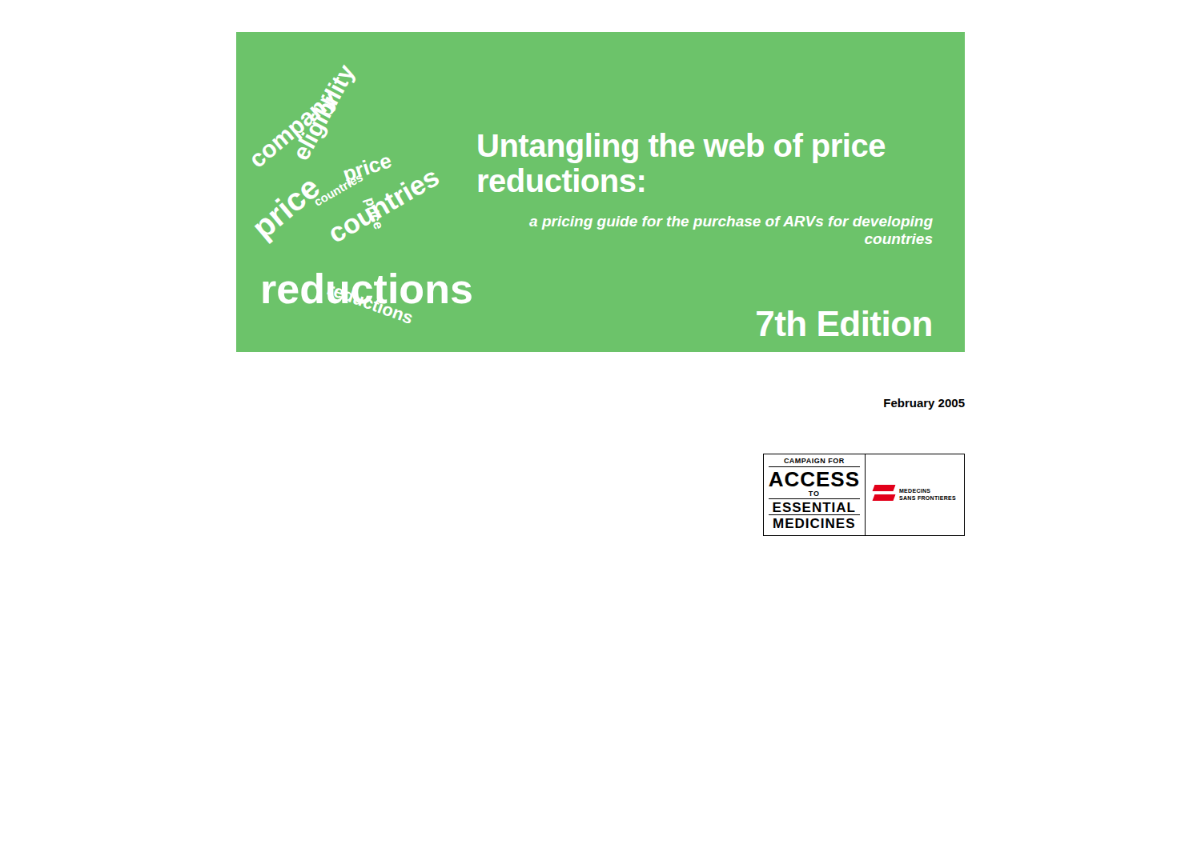company eligibility price countries price price countries reductions reductions
Untangling the web of price reductions:
a pricing guide for the purchase of ARVs for developing countries
7th Edition
February 2005
CAMPAIGN FOR
ACCESS
TO
ESSENTIAL
MEDICINES
MEDECINS
SANS FRONTIERES